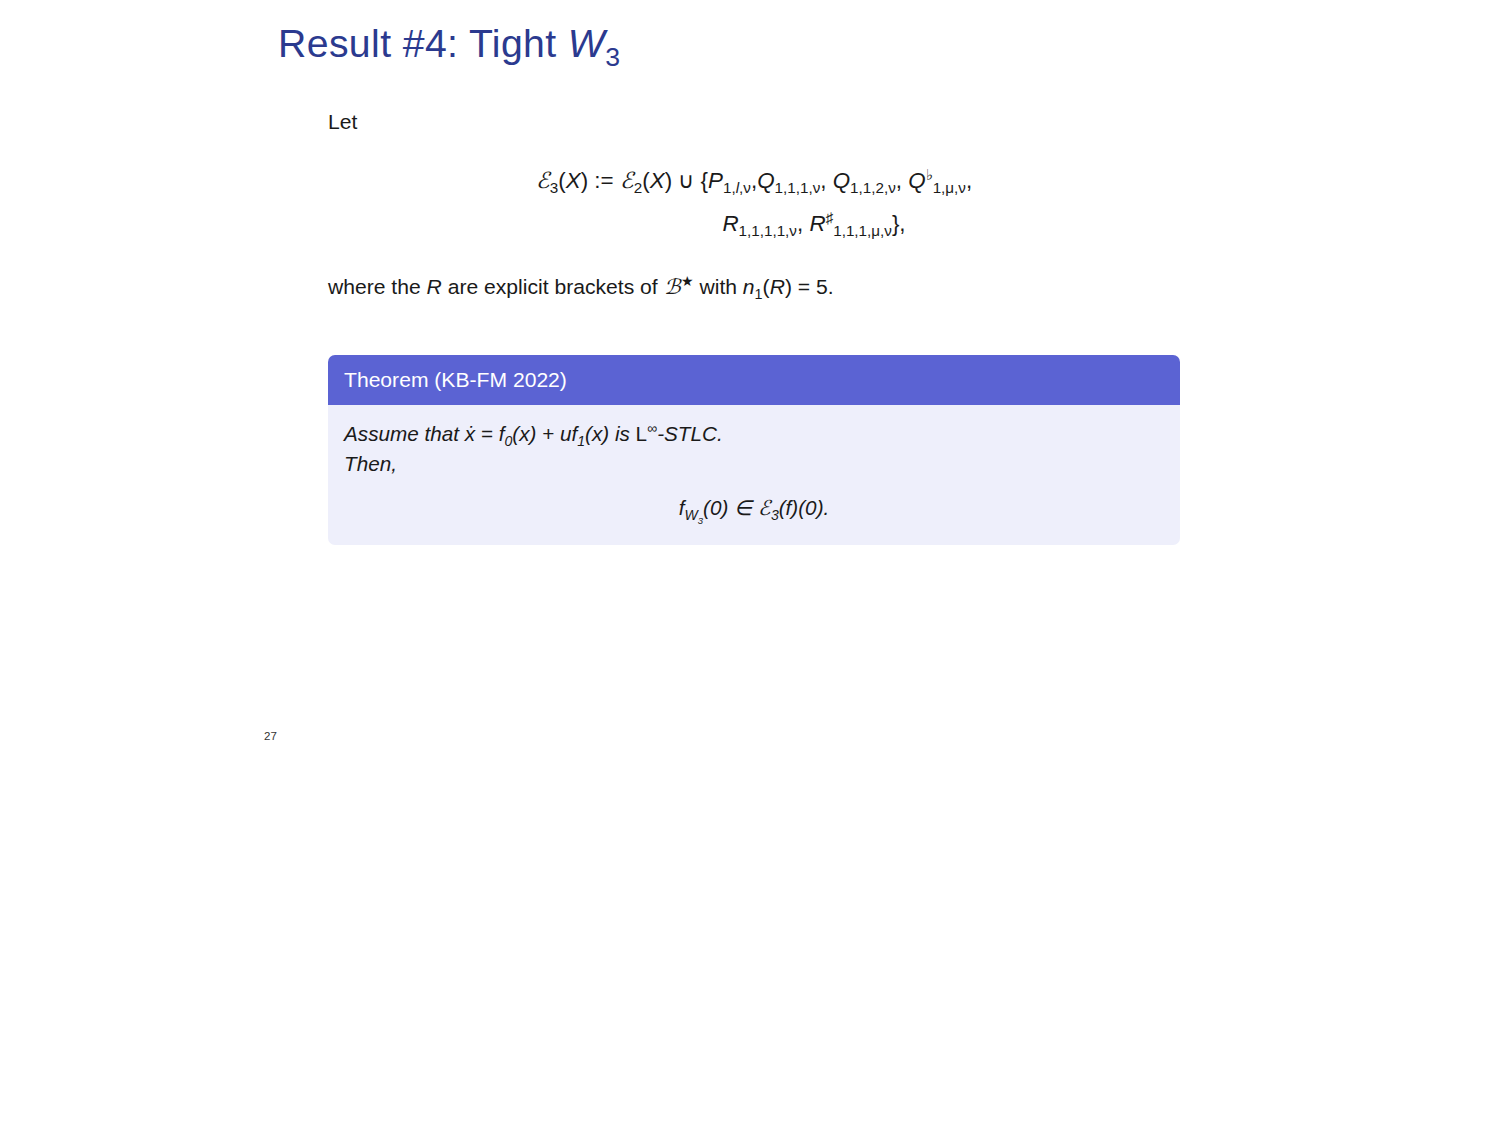Result #4: Tight W3
Let
ℰ3(X) := ℰ2(X) ∪ {P1,l,ν,Q1,1,1,ν, Q1,1,2,ν, Q♭1,μ,ν, R1,1,1,1,ν, R♯1,1,1,μ,ν},
where the R are explicit brackets of ℬ★ with n1(R) = 5.
Theorem (KB-FM 2022)
Assume that ẋ = f0(x) + uf1(x) is L∞-STLC.
Then,
fW3(0) ∈ ℰ3(f)(0).
27